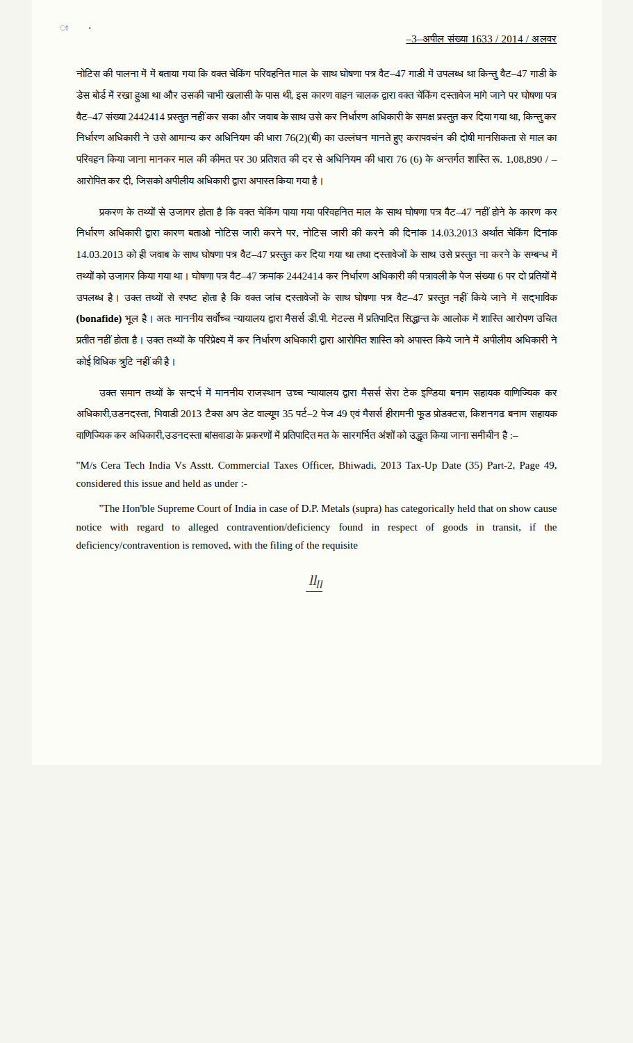ा ॰
–3–अपील संख्या 1633 / 2014 / अलवर
नोटिस की पालना में में बताया गया कि वक्त चेकिंग परिवहनित माल के साथ घोषणा पत्र वैट–47 गाडी में उपलब्ध था किन्तु वैट–47 गाडी के डेस बोर्ड में रखा हुआ था और उसकी चाभी खलासी के पास थी, इस कारण वाहन चालक द्वारा वक्त चेंकिंग दस्तावेज मांगे जाने पर घोषणा पत्र वैट–47 संख्या 2442414 प्रस्तुत नहीं कर सका और जवाब के साथ उसे कर निर्धारण अधिकारी के समक्ष प्रस्तुत कर दिया गया था, किन्तु कर निर्धारण अधिकारी ने उसे आमान्य कर अधिनियम की धारा 76(2)(बी) का उल्लंघन मानते हुए करापवचंन की दोषी मानसिकता से माल का परिवहन किया जाना मानकर माल की कीमत पर 30 प्रतिशत की दर से अधिनियम की धारा 76 (6) के अन्तर्गत शास्ति रू. 1,08,890 / – आरोपित कर दी, जिसको अपीलीय अधिकारी द्वारा अपास्त किया गया है।
प्रकरण के तथ्यों से उजागर होता है कि वक्त चेकिंग पाया गया परिवहनित माल के साथ घोषणा पत्र वैट–47 नहीं होने के कारण कर निर्धारण अधिकारी द्वारा कारण बताओ नोटिस जारी करने पर, नोटिस जारी की करने की दिनांक 14.03.2013 अर्थात चेकिंग दिनांक 14.03.2013 को ही जवाब के साथ घोषणा पत्र वैट–47 प्रस्तुत कर दिया गया था तथा दस्तावेजों के साथ उसे प्रस्तुत ना करने के सम्बन्ध में तथ्यों को उजागर किया गया था। घोषणा पत्र वैट–47 क्रमांक 2442414 कर निर्धारण अधिकारी की पत्रावली के पेज संख्या 6 पर दो प्रतियों में उपलब्ध है। उक्त तथ्यों से स्पष्ट होता है कि वक्त जांच दस्तावेजों के साथ घोषणा पत्र वैट–47 प्रस्तुत नहीं किये जाने में सद्भाविक (bonafide) भूल है। अतः माननीय सर्वोच्च न्यायालय द्वारा मैसर्स डी.पी. मेटल्स में प्रतिपादित सिद्धान्त के आलोक में शास्ति आरोपण उचित प्रतीत नहीं होता है। उक्त तथ्यों के परिप्रेक्ष्य में कर निर्धारण अधिकारी द्वारा आरोपित शास्ति को अपास्त किये जाने में अपीलीय अधिकारी ने कोई विधिक त्रुटि नहीं की है।
उक्त समान तथ्यों के सन्दर्भ में माननीय राजस्थान उच्च न्यायालय द्वारा मैसर्स सेरा टेक इण्डिया बनाम सहायक वाणिज्यिक कर अधिकारी,उडनदस्ता, भिवाडी 2013 टैक्स अप डेट वाल्यूम 35 पर्ट–2 पेज 49 एवं मैसर्स हीरामनी फूड प्रोडक्टस, किशनगढ बनाम सहायक वाणिज्यिक कर अधिकारी,उडनदस्ता बांसवाडा के प्रकरणों में प्रतिपादित मत के सारगर्भित अंशों को उद्धृत किया जाना समीचीन है :–
"M/s Cera Tech India Vs Asstt. Commercial Taxes Officer, Bhiwadi, 2013 Tax-Up Date (35) Part-2, Page 49, considered this issue and held as under :-
"The Hon'ble Supreme Court of India in case of D.P. Metals (supra) has categorically held that on show cause notice with regard to alleged contravention/deficiency found in respect of goods in transit, if the deficiency/contravention is removed, with the filing of the requisite
llll